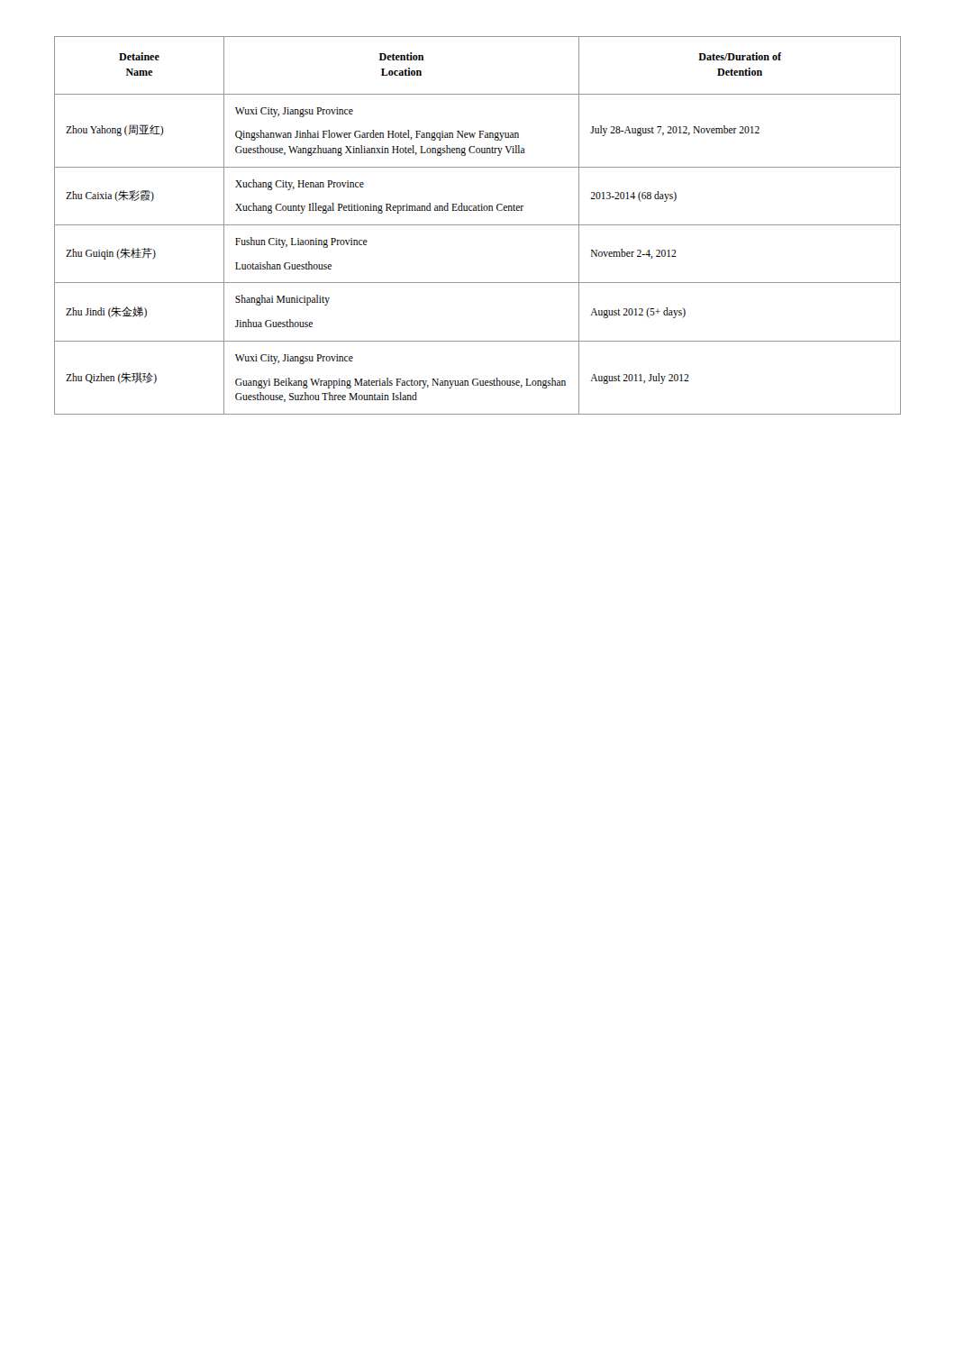| Detainee Name | Detention Location | Dates/Duration of Detention |
| --- | --- | --- |
| Zhou Yahong (周亚红) | Wuxi City, Jiangsu Province Qingshanwan Jinhai Flower Garden Hotel, Fangqian New Fangyuan Guesthouse, Wangzhuang Xinlianxin Hotel, Longsheng Country Villa | July 28-August 7, 2012, November 2012 |
| Zhu Caixia (朱彩霞) | Xuchang City, Henan Province Xuchang County Illegal Petitioning Reprimand and Education Center | 2013-2014 (68 days) |
| Zhu Guiqin (朱桂芹) | Fushun City, Liaoning Province Luotaishan Guesthouse | November 2-4, 2012 |
| Zhu Jindi (朱金娣) | Shanghai Municipality Jinhua Guesthouse | August 2012 (5+ days) |
| Zhu Qizhen (朱琪珍) | Wuxi City, Jiangsu Province Guangyi Beikang Wrapping Materials Factory, Nanyuan Guesthouse, Longshan Guesthouse, Suzhou Three Mountain Island | August 2011, July 2012 |